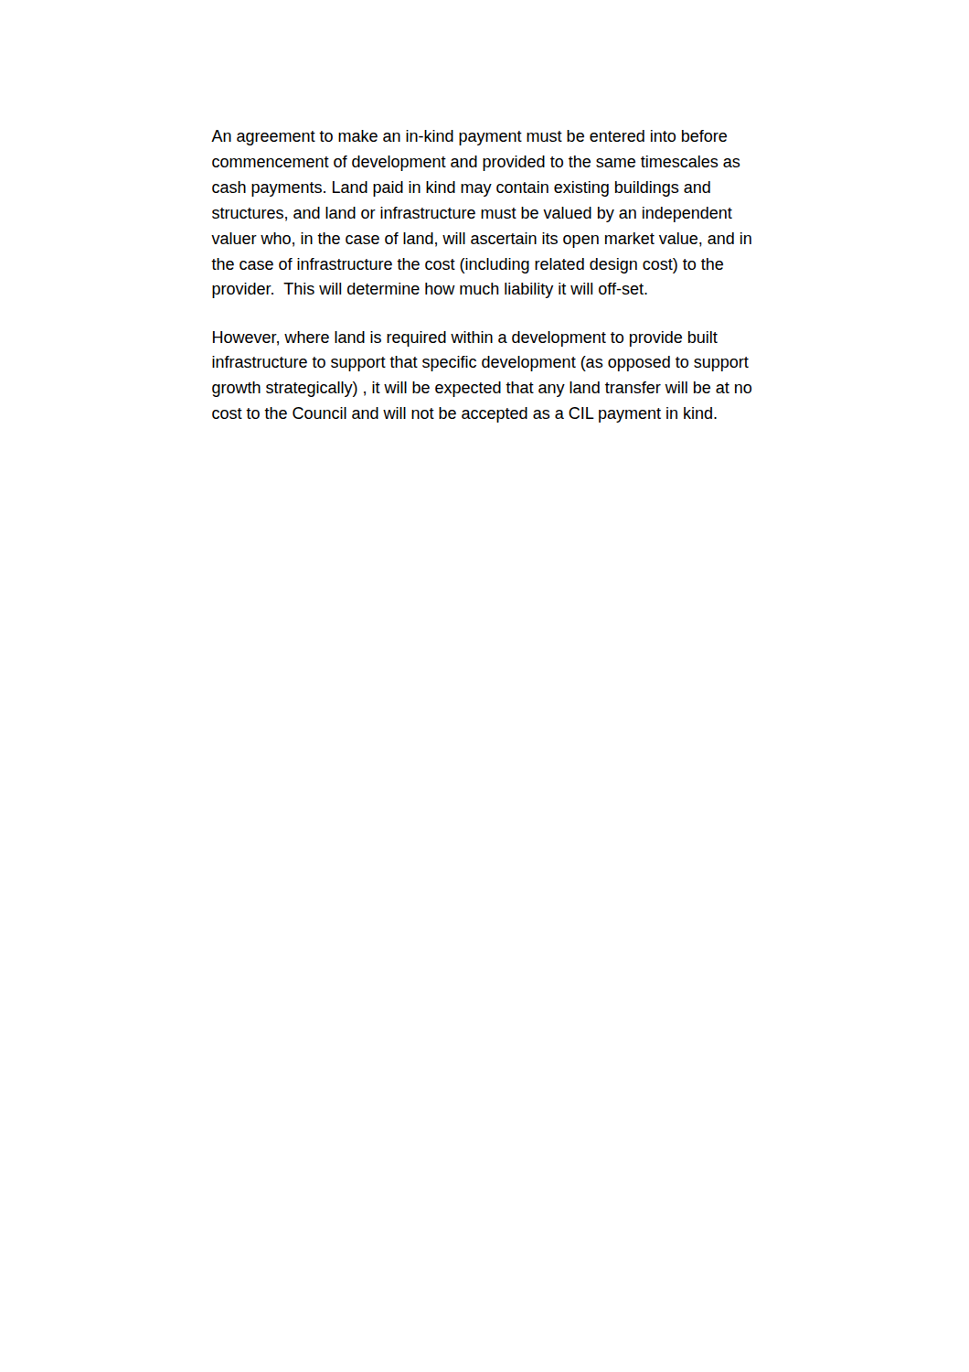An agreement to make an in-kind payment must be entered into before commencement of development and provided to the same timescales as cash payments. Land paid in kind may contain existing buildings and structures, and land or infrastructure must be valued by an independent valuer who, in the case of land, will ascertain its open market value, and in the case of infrastructure the cost (including related design cost) to the provider. This will determine how much liability it will off-set.
However, where land is required within a development to provide built infrastructure to support that specific development (as opposed to support growth strategically) , it will be expected that any land transfer will be at no cost to the Council and will not be accepted as a CIL payment in kind.